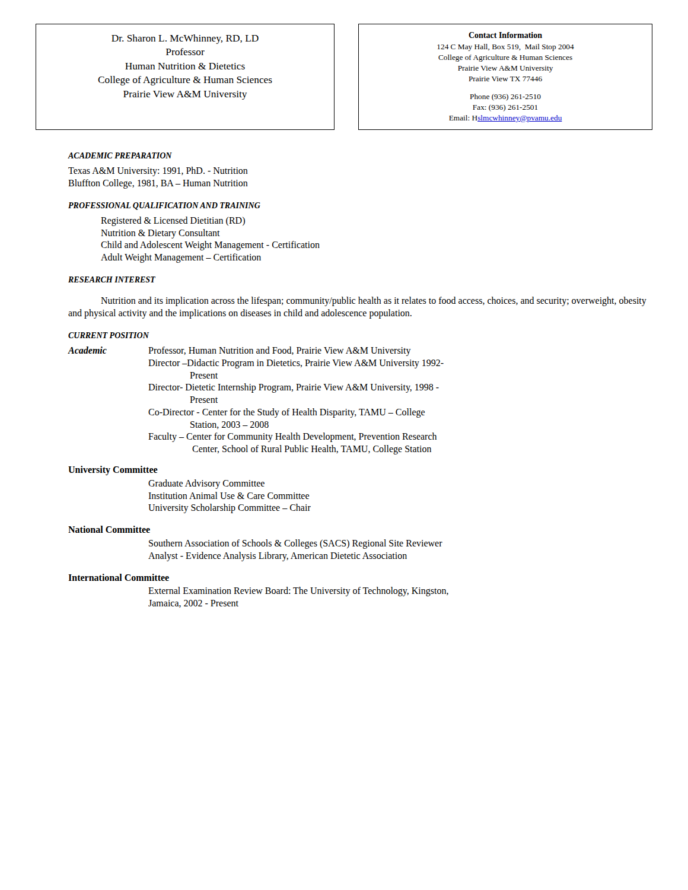Dr. Sharon L. McWhinney, RD, LD
Professor
Human Nutrition & Dietetics
College of Agriculture & Human Sciences
Prairie View A&M University
Contact Information
124 C May Hall, Box 519, Mail Stop 2004
College of Agriculture & Human Sciences
Prairie View A&M University
Prairie View TX 77446
Phone (936) 261-2510
Fax: (936) 261-2501
Email: Hslmcwhinney@pvamu.edu
Academic Preparation
Texas A&M University: 1991, PhD. - Nutrition
Bluffton College, 1981, BA – Human Nutrition
Professional Qualification and Training
Registered & Licensed Dietitian (RD)
Nutrition & Dietary Consultant
Child and Adolescent Weight Management - Certification
Adult Weight Management – Certification
Research Interest
Nutrition and its implication across the lifespan; community/public health as it relates to food access, choices, and security; overweight, obesity and physical activity and the implications on diseases in child and adolescence population.
Current Position
Academic
Professor, Human Nutrition and Food, Prairie View A&M University
Director –Didactic Program in Dietetics, Prairie View A&M University 1992-
Present
Director- Dietetic Internship Program, Prairie View A&M University, 1998 -
Present
Co-Director - Center for the Study of Health Disparity, TAMU – College
Station, 2003 – 2008
Faculty – Center for Community Health Development, Prevention Research
Center, School of Rural Public Health, TAMU, College Station
University Committee
Graduate Advisory Committee
Institution Animal Use & Care Committee
University Scholarship Committee – Chair
National Committee
Southern Association of Schools & Colleges (SACS) Regional Site Reviewer
Analyst - Evidence Analysis Library, American Dietetic Association
International Committee
External Examination Review Board: The University of Technology, Kingston,
Jamaica, 2002 - Present